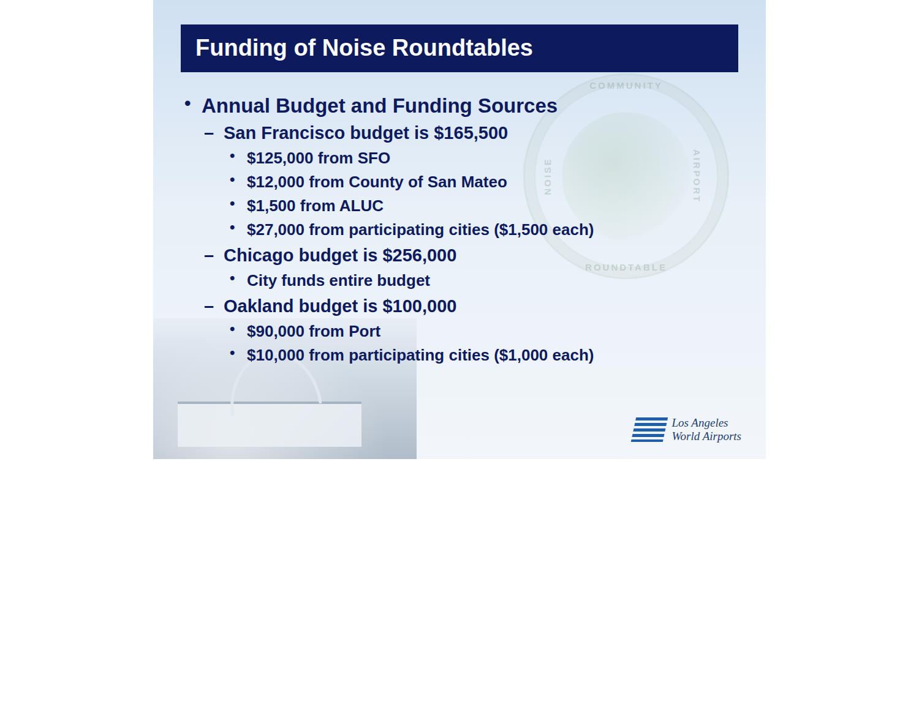COMMUNITY AIRPORT ROUNDTABLE NOISE
Funding of Noise Roundtables
Annual Budget and Funding Sources
San Francisco budget is $165,500
$125,000 from SFO
$12,000 from County of San Mateo
$1,500 from ALUC
$27,000 from participating cities ($1,500 each)
Chicago budget is $256,000
City funds entire budget
Oakland budget is $100,000
$90,000 from Port
$10,000 from participating cities ($1,000 each)
Los Angeles
World Airports